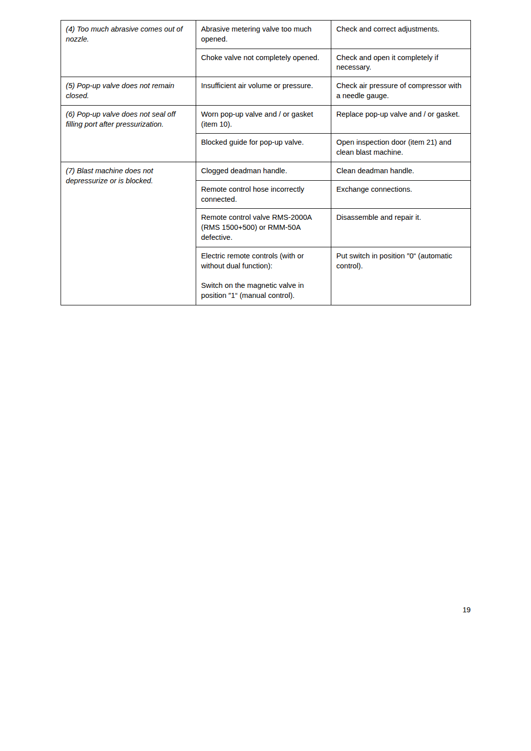| (4) Too much abrasive comes out of nozzle. | Abrasive metering valve too much opened. | Check and correct adjustments. |
| Choke valve not completely opened. | Check and open it completely if necessary. |
| (5) Pop-up valve does not remain closed. | Insufficient air volume or pressure. | Check air pressure of compressor with a needle gauge. |
| (6) Pop-up valve does not seal off filling port after pressurization. | Worn pop-up valve and / or gasket (item 10). | Replace pop-up valve and / or gasket. |
| Blocked guide for pop-up valve. | Open inspection door (item 21) and clean blast machine. |
| (7) Blast machine does not depressurize or is blocked. | Clogged deadman handle. | Clean deadman handle. |
| Remote control hose incorrectly connected. | Exchange connections. |
| Remote control valve RMS-2000A (RMS 1500+500) or RMM-50A defective. | Disassemble and repair it. |
| Electric remote controls (with or without dual function): Switch on the magnetic valve in position ″1“ (manual control). | Put switch in position ″0“ (automatic control). |
19